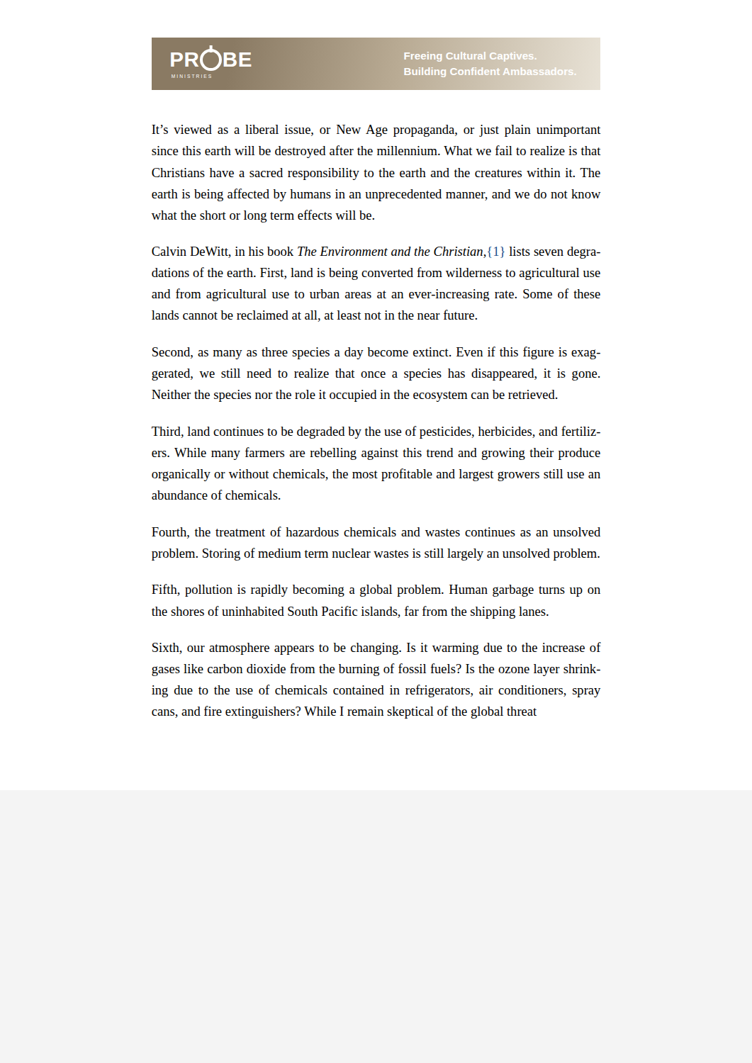PR BE Ministries
Freeing Cultural Captives.
Building Confident Ambassadors.
It’s viewed as a liberal issue, or New Age propaganda, or just plain unimportant since this earth will be destroyed after the millennium. What we fail to realize is that Christians have a sacred responsibility to the earth and the creatures within it. The earth is being affected by humans in an unprecedented manner, and we do not know what the short or long term effects will be.
Calvin DeWitt, in his book The Environment and the Christian,{1} lists seven degradations of the earth. First, land is being converted from wilderness to agricultural use and from agricultural use to urban areas at an ever-increasing rate. Some of these lands cannot be reclaimed at all, at least not in the near future.
Second, as many as three species a day become extinct. Even if this figure is exaggerated, we still need to realize that once a species has disappeared, it is gone. Neither the species nor the role it occupied in the ecosystem can be retrieved.
Third, land continues to be degraded by the use of pesticides, herbicides, and fertilizers. While many farmers are rebelling against this trend and growing their produce organically or without chemicals, the most profitable and largest growers still use an abundance of chemicals.
Fourth, the treatment of hazardous chemicals and wastes continues as an unsolved problem. Storing of medium term nuclear wastes is still largely an unsolved problem.
Fifth, pollution is rapidly becoming a global problem. Human garbage turns up on the shores of uninhabited South Pacific islands, far from the shipping lanes.
Sixth, our atmosphere appears to be changing. Is it warming due to the increase of gases like carbon dioxide from the burning of fossil fuels? Is the ozone layer shrinking due to the use of chemicals contained in refrigerators, air conditioners, spray cans, and fire extinguishers? While I remain skeptical of the global threat